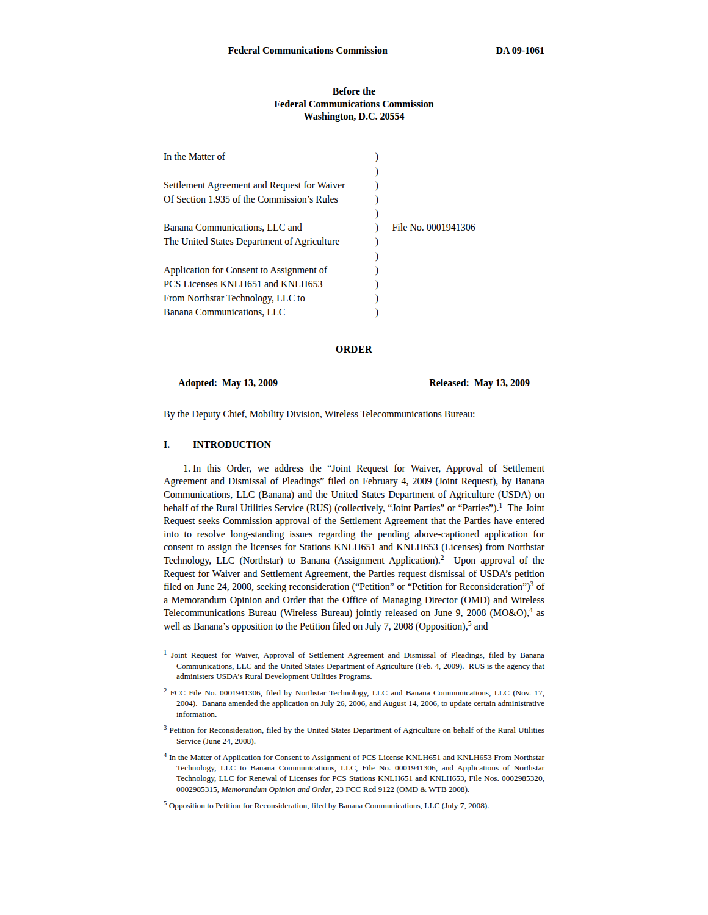Federal Communications Commission DA 09-1061
Before the
Federal Communications Commission
Washington, D.C. 20554
| In the Matter of | ) | |
| | ) | |
| Settlement Agreement and Request for Waiver | ) | |
| Of Section 1.935 of the Commission’s Rules | ) | |
| | ) | |
| Banana Communications, LLC and | ) | File No. 0001941306 |
| The United States Department of Agriculture | ) | |
| | ) | |
| Application for Consent to Assignment of | ) | |
| PCS Licenses KNLH651 and KNLH653 | ) | |
| From Northstar Technology, LLC to | ) | |
| Banana Communications, LLC | ) | |
ORDER
Adopted: May 13, 2009 Released: May 13, 2009
By the Deputy Chief, Mobility Division, Wireless Telecommunications Bureau:
I. INTRODUCTION
1. In this Order, we address the “Joint Request for Waiver, Approval of Settlement Agreement and Dismissal of Pleadings” filed on February 4, 2009 (Joint Request), by Banana Communications, LLC (Banana) and the United States Department of Agriculture (USDA) on behalf of the Rural Utilities Service (RUS) (collectively, “Joint Parties” or “Parties”).1 The Joint Request seeks Commission approval of the Settlement Agreement that the Parties have entered into to resolve long-standing issues regarding the pending above-captioned application for consent to assign the licenses for Stations KNLH651 and KNLH653 (Licenses) from Northstar Technology, LLC (Northstar) to Banana (Assignment Application).2 Upon approval of the Request for Waiver and Settlement Agreement, the Parties request dismissal of USDA’s petition filed on June 24, 2008, seeking reconsideration (“Petition” or “Petition for Reconsideration”)3 of a Memorandum Opinion and Order that the Office of Managing Director (OMD) and Wireless Telecommunications Bureau (Wireless Bureau) jointly released on June 9, 2008 (MO&O),4 as well as Banana’s opposition to the Petition filed on July 7, 2008 (Opposition),5 and
1 Joint Request for Waiver, Approval of Settlement Agreement and Dismissal of Pleadings, filed by Banana Communications, LLC and the United States Department of Agriculture (Feb. 4, 2009). RUS is the agency that administers USDA’s Rural Development Utilities Programs.
2 FCC File No. 0001941306, filed by Northstar Technology, LLC and Banana Communications, LLC (Nov. 17, 2004). Banana amended the application on July 26, 2006, and August 14, 2006, to update certain administrative information.
3 Petition for Reconsideration, filed by the United States Department of Agriculture on behalf of the Rural Utilities Service (June 24, 2008).
4 In the Matter of Application for Consent to Assignment of PCS License KNLH651 and KNLH653 From Northstar Technology, LLC to Banana Communications, LLC, File No. 0001941306, and Applications of Northstar Technology, LLC for Renewal of Licenses for PCS Stations KNLH651 and KNLH653, File Nos. 0002985320, 0002985315, Memorandum Opinion and Order, 23 FCC Rcd 9122 (OMD & WTB 2008).
5 Opposition to Petition for Reconsideration, filed by Banana Communications, LLC (July 7, 2008).